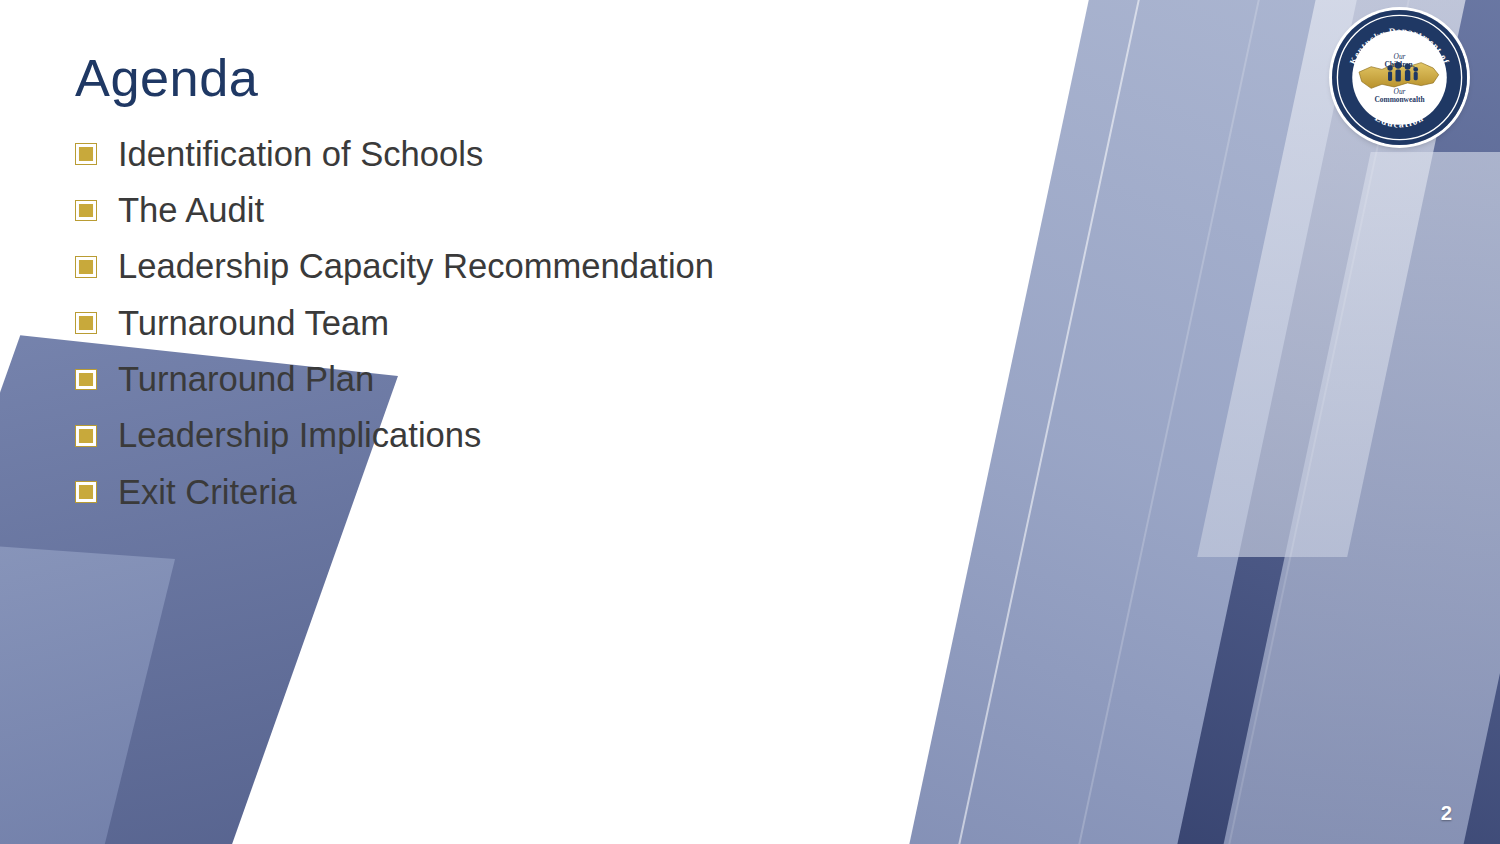Our Children, Our Commonwealth Kentucky Department of Education
Agenda
Identification of Schools
The Audit
Leadership Capacity Recommendation
Turnaround Team
Turnaround Plan
Leadership Implications
Exit Criteria
2